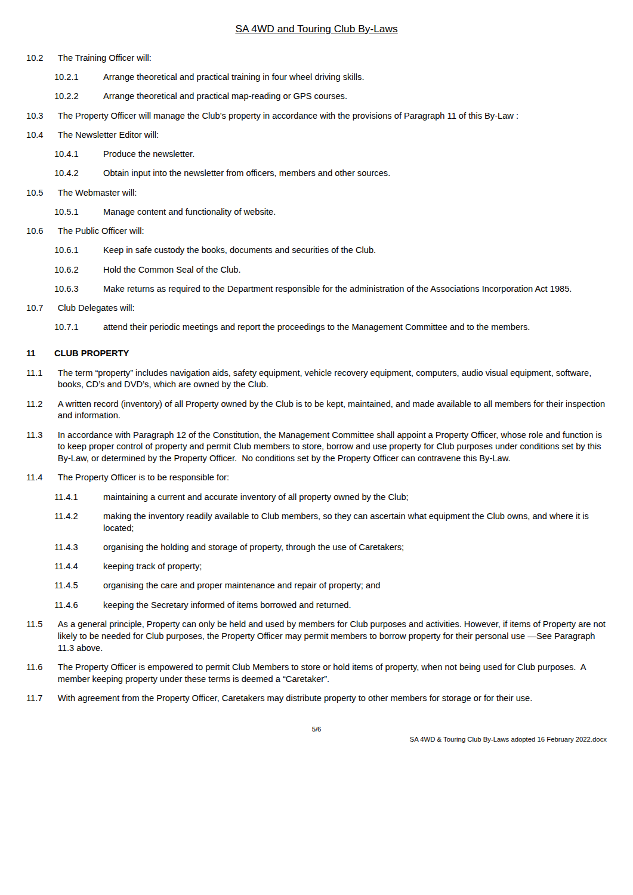SA 4WD and Touring Club By-Laws
10.2 The Training Officer will:
10.2.1 Arrange theoretical and practical training in four wheel driving skills.
10.2.2 Arrange theoretical and practical map-reading or GPS courses.
10.3 The Property Officer will manage the Club’s property in accordance with the provisions of Paragraph 11 of this By-Law :
10.4 The Newsletter Editor will:
10.4.1 Produce the newsletter.
10.4.2 Obtain input into the newsletter from officers, members and other sources.
10.5 The Webmaster will:
10.5.1 Manage content and functionality of website.
10.6 The Public Officer will:
10.6.1 Keep in safe custody the books, documents and securities of the Club.
10.6.2 Hold the Common Seal of the Club.
10.6.3 Make returns as required to the Department responsible for the administration of the Associations Incorporation Act 1985.
10.7 Club Delegates will:
10.7.1 attend their periodic meetings and report the proceedings to the Management Committee and to the members.
11 CLUB PROPERTY
11.1 The term “property” includes navigation aids, safety equipment, vehicle recovery equipment, computers, audio visual equipment, software, books, CD’s and DVD’s, which are owned by the Club.
11.2 A written record (inventory) of all Property owned by the Club is to be kept, maintained, and made available to all members for their inspection and information.
11.3 In accordance with Paragraph 12 of the Constitution, the Management Committee shall appoint a Property Officer, whose role and function is to keep proper control of property and permit Club members to store, borrow and use property for Club purposes under conditions set by this By-Law, or determined by the Property Officer. No conditions set by the Property Officer can contravene this By-Law.
11.4 The Property Officer is to be responsible for:
11.4.1 maintaining a current and accurate inventory of all property owned by the Club;
11.4.2 making the inventory readily available to Club members, so they can ascertain what equipment the Club owns, and where it is located;
11.4.3 organising the holding and storage of property, through the use of Caretakers;
11.4.4 keeping track of property;
11.4.5 organising the care and proper maintenance and repair of property; and
11.4.6 keeping the Secretary informed of items borrowed and returned.
11.5 As a general principle, Property can only be held and used by members for Club purposes and activities. However, if items of Property are not likely to be needed for Club purposes, the Property Officer may permit members to borrow property for their personal use —See Paragraph 11.3 above.
11.6 The Property Officer is empowered to permit Club Members to store or hold items of property, when not being used for Club purposes. A member keeping property under these terms is deemed a “Caretaker”.
11.7 With agreement from the Property Officer, Caretakers may distribute property to other members for storage or for their use.
5/6 SA 4WD & Touring Club By-Laws adopted 16 February 2022.docx